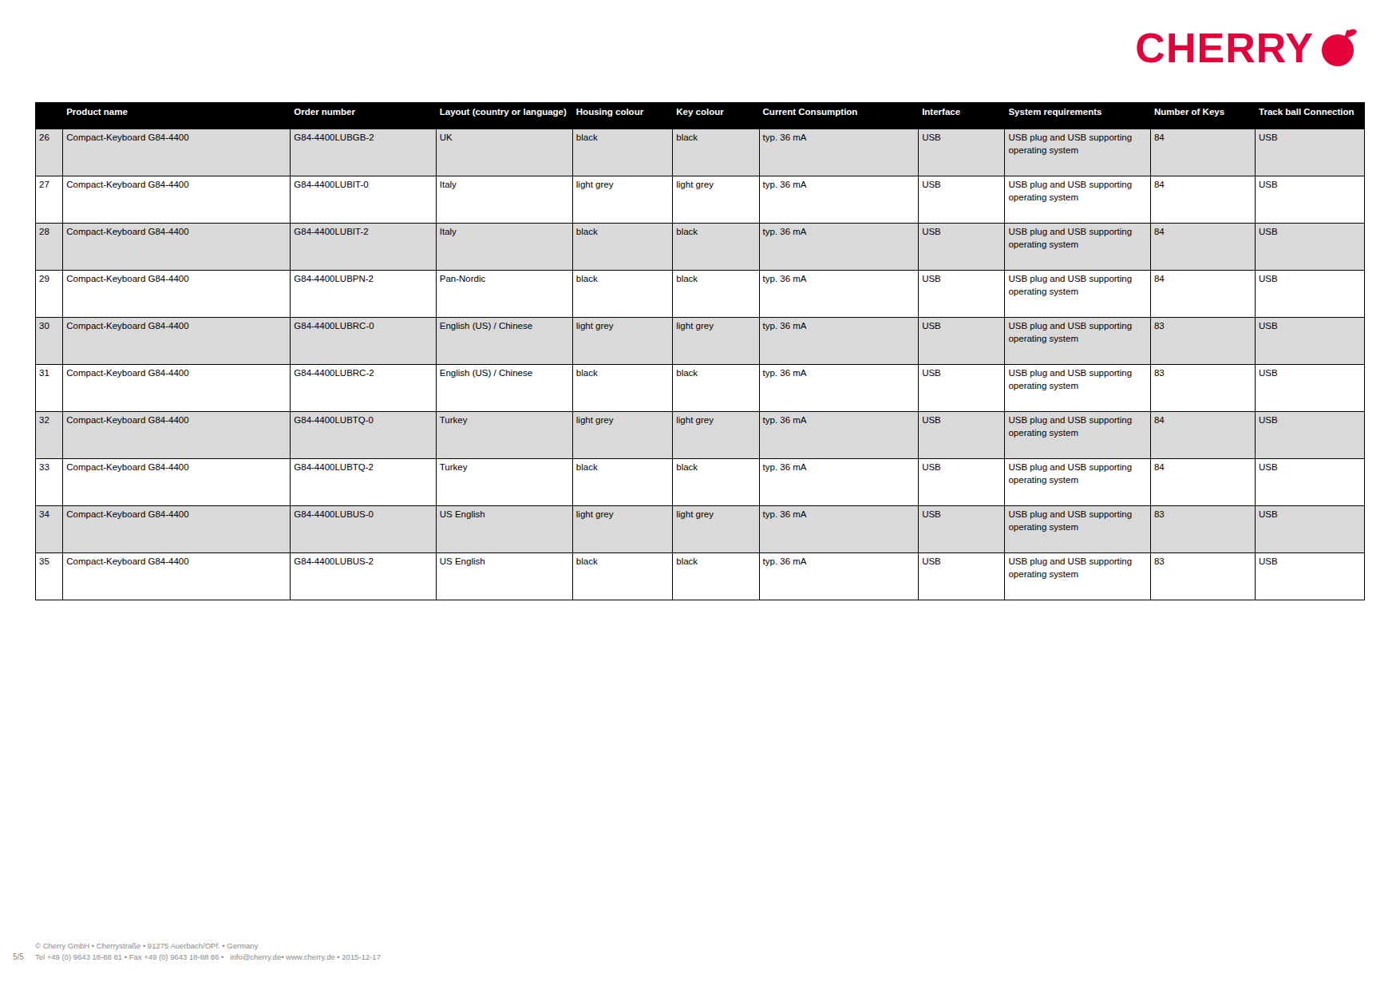CHERRY
| | Product name | Order number | Layout (country or language) | Housing colour | Key colour | Current Consumption | Interface | System requirements | Number of Keys | Track ball Connection |
| --- | --- | --- | --- | --- | --- | --- | --- | --- | --- | --- |
| 26 | Compact-Keyboard G84-4400 | G84-4400LUBGB-2 | UK | black | black | typ. 36 mA | USB | USB plug and USB supporting operating system | 84 | USB |
| 27 | Compact-Keyboard G84-4400 | G84-4400LUBIT-0 | Italy | light grey | light grey | typ. 36 mA | USB | USB plug and USB supporting operating system | 84 | USB |
| 28 | Compact-Keyboard G84-4400 | G84-4400LUBIT-2 | Italy | black | black | typ. 36 mA | USB | USB plug and USB supporting operating system | 84 | USB |
| 29 | Compact-Keyboard G84-4400 | G84-4400LUBPN-2 | Pan-Nordic | black | black | typ. 36 mA | USB | USB plug and USB supporting operating system | 84 | USB |
| 30 | Compact-Keyboard G84-4400 | G84-4400LUBRC-0 | English (US) / Chinese | light grey | light grey | typ. 36 mA | USB | USB plug and USB supporting operating system | 83 | USB |
| 31 | Compact-Keyboard G84-4400 | G84-4400LUBRC-2 | English (US) / Chinese | black | black | typ. 36 mA | USB | USB plug and USB supporting operating system | 83 | USB |
| 32 | Compact-Keyboard G84-4400 | G84-4400LUBTQ-0 | Turkey | light grey | light grey | typ. 36 mA | USB | USB plug and USB supporting operating system | 84 | USB |
| 33 | Compact-Keyboard G84-4400 | G84-4400LUBTQ-2 | Turkey | black | black | typ. 36 mA | USB | USB plug and USB supporting operating system | 84 | USB |
| 34 | Compact-Keyboard G84-4400 | G84-4400LUBUS-0 | US English | light grey | light grey | typ. 36 mA | USB | USB plug and USB supporting operating system | 83 | USB |
| 35 | Compact-Keyboard G84-4400 | G84-4400LUBUS-2 | US English | black | black | typ. 36 mA | USB | USB plug and USB supporting operating system | 83 | USB |
5/5 © Cherry GmbH • Cherrystraße • 91275 Auerbach/OPf. • Germany
Tel +49 (0) 9643 18-88 81 • Fax +49 (0) 9643 18-88 86 • info@cherry.de• www.cherry.de • 2015-12-17